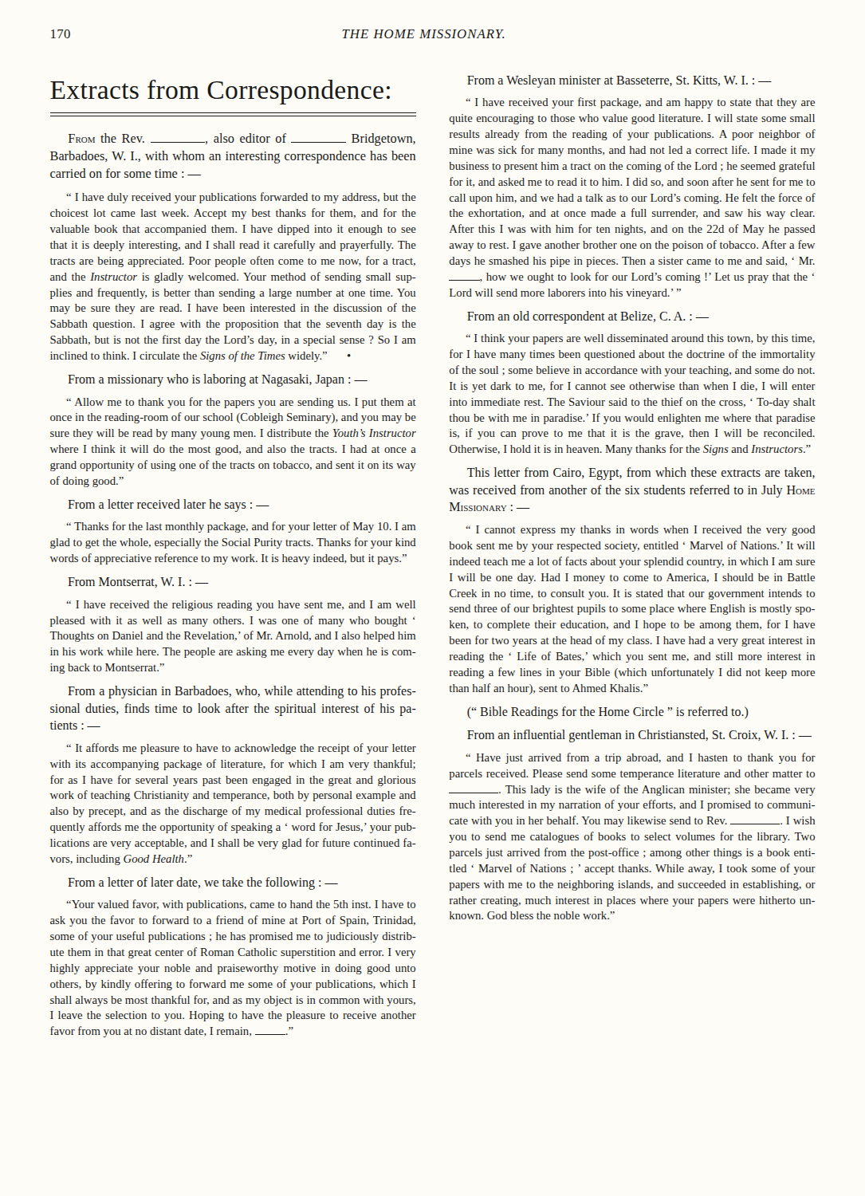170
THE HOME MISSIONARY.
Extracts from Correspondence:
From the Rev. , also editor of Bridgetown, Barbadoes, W. I., with whom an interesting correspondence has been carried on for some time : —
“ I have duly received your publications forwarded to my address, but the choicest lot came last week. Accept my best thanks for them, and for the valuable book that accompanied them. I have dipped into it enough to see that it is deeply interesting, and I shall read it carefully and prayerfully. The tracts are being appreciated. Poor people often come to me now, for a tract, and the Instructor is gladly welcomed. Your method of sending small supplies and frequently, is better than sending a large number at one time. You may be sure they are read. I have been interested in the discussion of the Sabbath question. I agree with the proposition that the seventh day is the Sabbath, but is not the first day the Lord’s day, in a special sense ? So I am inclined to think. I circulate the Signs of the Times widely.” •
From a missionary who is laboring at Nagasaki, Japan : —
“ Allow me to thank you for the papers you are sending us. I put them at once in the reading-room of our school (Cobleigh Seminary), and you may be sure they will be read by many young men. I distribute the Youth’s Instructor where I think it will do the most good, and also the tracts. I had at once a grand opportunity of using one of the tracts on tobacco, and sent it on its way of doing good.”
From a letter received later he says : —
“ Thanks for the last monthly package, and for your letter of May 10. I am glad to get the whole, especially the Social Purity tracts. Thanks for your kind words of appreciative reference to my work. It is heavy indeed, but it pays.”
From Montserrat, W. I. : —
“ I have received the religious reading you have sent me, and I am well pleased with it as well as many others. I was one of many who bought ‘ Thoughts on Daniel and the Revelation,’ of Mr. Arnold, and I also helped him in his work while here. The people are asking me every day when he is coming back to Montserrat.”
From a physician in Barbadoes, who, while attending to his professional duties, finds time to look after the spiritual interest of his patients : —
“ It affords me pleasure to have to acknowledge the receipt of your letter with its accompanying package of literature, for which I am very thankful; for as I have for several years past been engaged in the great and glorious work of teaching Christianity and temperance, both by personal example and also by precept, and as the discharge of my medical professional duties frequently affords me the opportunity of speaking a ‘ word for Jesus,’ your publications are very acceptable, and I shall be very glad for future continued favors, including Good Health.”
From a letter of later date, we take the following : —
“Your valued favor, with publications, came to hand the 5th inst. I have to ask you the favor to forward to a friend of mine at Port of Spain, Trinidad, some of your useful publications ; he has promised me to judiciously distribute them in that great center of Roman Catholic superstition and error. I very highly appreciate your noble and praiseworthy motive in doing good unto others, by kindly offering to forward me some of your publications, which I shall always be most thankful for, and as my object is in common with yours, I leave the selection to you. Hoping to have the pleasure to receive another favor from you at no distant date, I remain, .”
From a Wesleyan minister at Basseterre, St. Kitts, W. I. : —
“ I have received your first package, and am happy to state that they are quite encouraging to those who value good literature. I will state some small results already from the reading of your publications. A poor neighbor of mine was sick for many months, and had not led a correct life. I made it my business to present him a tract on the coming of the Lord ; he seemed grateful for it, and asked me to read it to him. I did so, and soon after he sent for me to call upon him, and we had a talk as to our Lord’s coming. He felt the force of the exhortation, and at once made a full surrender, and saw his way clear. After this I was with him for ten nights, and on the 22d of May he passed away to rest. I gave another brother one on the poison of tobacco. After a few days he smashed his pipe in pieces. Then a sister came to me and said, ‘ Mr. , how we ought to look for our Lord’s coming !’ Let us pray that the ‘ Lord will send more laborers into his vineyard.’ ”
From an old correspondent at Belize, C. A. : —
“ I think your papers are well disseminated around this town, by this time, for I have many times been questioned about the doctrine of the immortality of the soul ; some believe in accordance with your teaching, and some do not. It is yet dark to me, for I cannot see otherwise than when I die, I will enter into immediate rest. The Saviour said to the thief on the cross, ‘ To-day shalt thou be with me in paradise.’ If you would enlighten me where that paradise is, if you can prove to me that it is the grave, then I will be reconciled. Otherwise, I hold it is in heaven. Many thanks for the Signs and Instructors.”
This letter from Cairo, Egypt, from which these extracts are taken, was received from another of the six students referred to in July Home Missionary : —
“ I cannot express my thanks in words when I received the very good book sent me by your respected society, entitled ‘ Marvel of Nations.’ It will indeed teach me a lot of facts about your splendid country, in which I am sure I will be one day. Had I money to come to America, I should be in Battle Creek in no time, to consult you. It is stated that our government intends to send three of our brightest pupils to some place where English is mostly spoken, to complete their education, and I hope to be among them, for I have been for two years at the head of my class. I have had a very great interest in reading the ‘ Life of Bates,’ which you sent me, and still more interest in reading a few lines in your Bible (which unfortunately I did not keep more than half an hour), sent to Ahmed Khalis.”
(“ Bible Readings for the Home Circle ” is referred to.)
From an influential gentleman in Christiansted, St. Croix, W. I. : —
“ Have just arrived from a trip abroad, and I hasten to thank you for parcels received. Please send some temperance literature and other matter to . This lady is the wife of the Anglican minister; she became very much interested in my narration of your efforts, and I promised to communicate with you in her behalf. You may likewise send to Rev. . I wish you to send me catalogues of books to select volumes for the library. Two parcels just arrived from the post-office ; among other things is a book entitled ‘ Marvel of Nations ; ’ accept thanks. While away, I took some of your papers with me to the neighboring islands, and succeeded in establishing, or rather creating, much interest in places where your papers were hitherto unknown. God bless the noble work.”